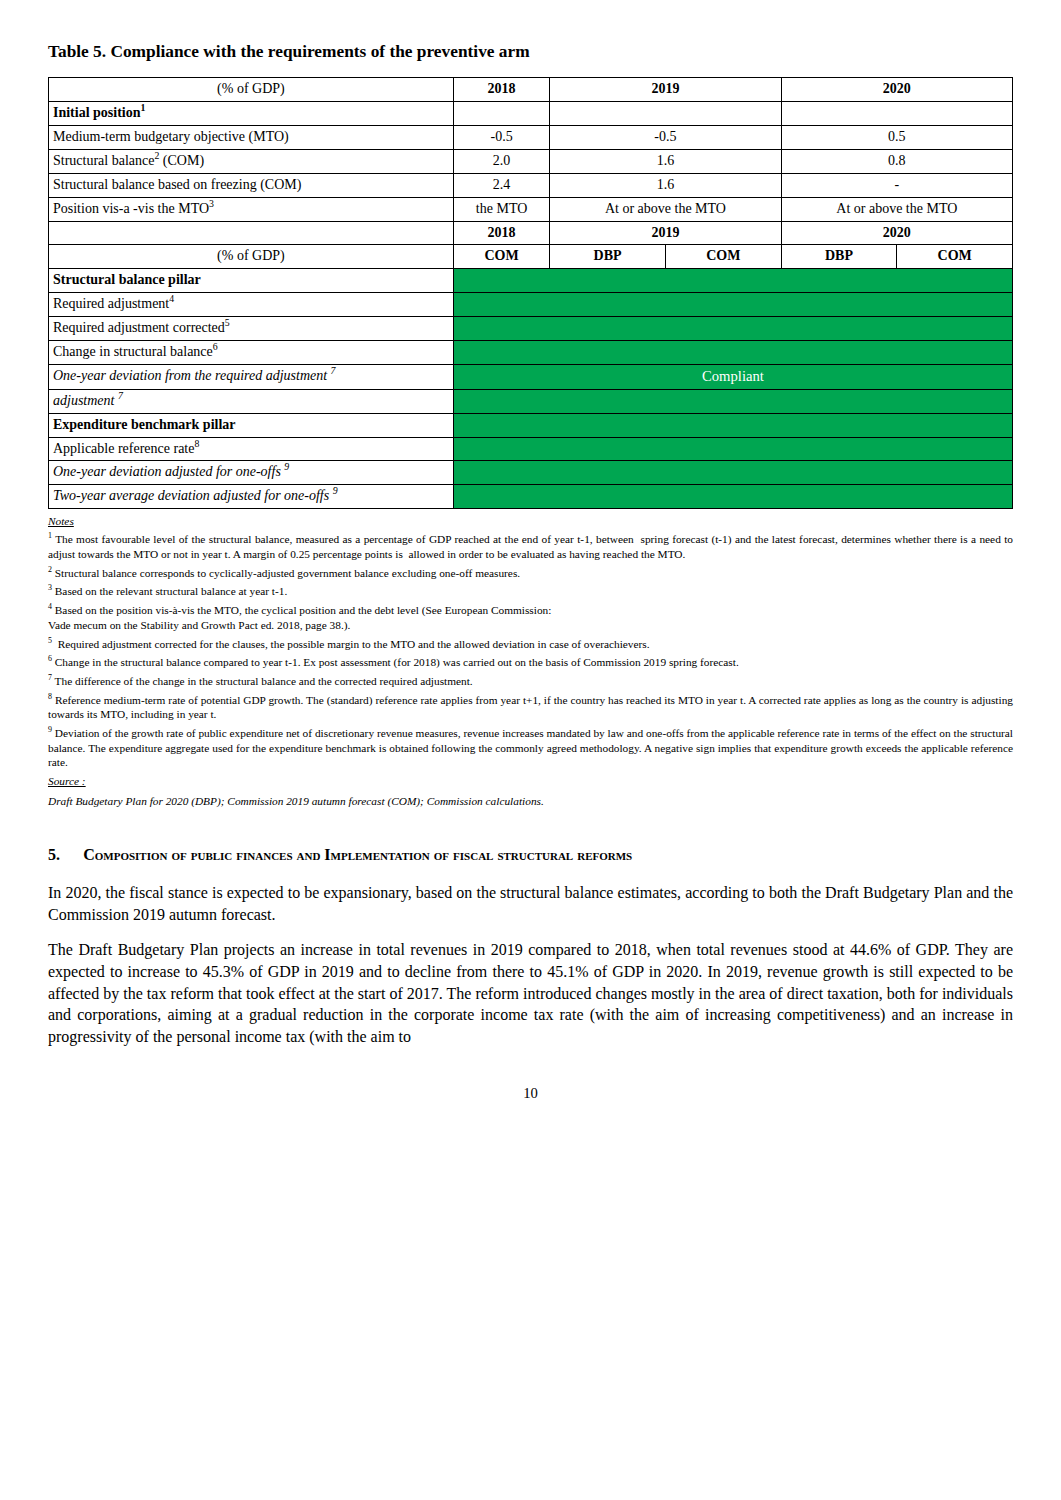Table 5. Compliance with the requirements of the preventive arm
| (% of GDP) | 2018 | 2019 | 2020 |
| Initial position 1 | | | |
| Medium-term budgetary objective (MTO) | -0.5 | -0.5 | 0.5 |
| Structural balance 2 (COM) | 2.0 | 1.6 | 0.8 |
| Structural balance based on freezing (COM) | 2.4 | 1.6 | - |
| Position vis-a -vis the MTO 3 | the MTO | At or above the MTO | At or above the MTO |
| | 2018 | 2019 | 2020 |
| (% of GDP) | COM | DBP | COM | DBP | COM |
| Structural balance pillar | |
| Required adjustment 4 | |
| Required adjustment corrected 5 | |
| Change in structural balance 6 | |
| One-year deviation from the required adjustment 7 | Compliant |
| adjustment 7 | |
| Expenditure benchmark pillar | |
| Applicable reference rate 8 | |
| One-year deviation adjusted for one-offs 9 | |
| Two-year average deviation adjusted for one-offs 9 | |
Notes
1 The most favourable level of the structural balance, measured as a percentage of GDP reached at the end of year t-1, between spring forecast (t-1) and the latest forecast, determines whether there is a need to adjust towards the MTO or not in year t. A margin of 0.25 percentage points is allowed in order to be evaluated as having reached the MTO.
2 Structural balance corresponds to cyclically-adjusted government balance excluding one-off measures.
3 Based on the relevant structural balance at year t-1.
4 Based on the position vis-à-vis the MTO, the cyclical position and the debt level (See European Commission:
Vade mecum on the Stability and Growth Pact ed. 2018, page 38.).
5 Required adjustment corrected for the clauses, the possible margin to the MTO and the allowed deviation in case of overachievers.
6 Change in the structural balance compared to year t-1. Ex post assessment (for 2018) was carried out on the basis of Commission 2019 spring forecast.
7 The difference of the change in the structural balance and the corrected required adjustment.
8 Reference medium-term rate of potential GDP growth. The (standard) reference rate applies from year t+1, if the country has reached its MTO in year t. A corrected rate applies as long as the country is adjusting towards its MTO, including in year t.
9 Deviation of the growth rate of public expenditure net of discretionary revenue measures, revenue increases mandated by law and one-offs from the applicable reference rate in terms of the effect on the structural balance. The expenditure aggregate used for the expenditure benchmark is obtained following the commonly agreed methodology. A negative sign implies that expenditure growth exceeds the applicable reference rate.
Source :
Draft Budgetary Plan for 2020 (DBP); Commission 2019 autumn forecast (COM); Commission calculations.
5. Composition of public finances and Implementation of fiscal structural reforms
In 2020, the fiscal stance is expected to be expansionary, based on the structural balance estimates, according to both the Draft Budgetary Plan and the Commission 2019 autumn forecast.
The Draft Budgetary Plan projects an increase in total revenues in 2019 compared to 2018, when total revenues stood at 44.6% of GDP. They are expected to increase to 45.3% of GDP in 2019 and to decline from there to 45.1% of GDP in 2020. In 2019, revenue growth is still expected to be affected by the tax reform that took effect at the start of 2017. The reform introduced changes mostly in the area of direct taxation, both for individuals and corporations, aiming at a gradual reduction in the corporate income tax rate (with the aim of increasing competitiveness) and an increase in progressivity of the personal income tax (with the aim to
10